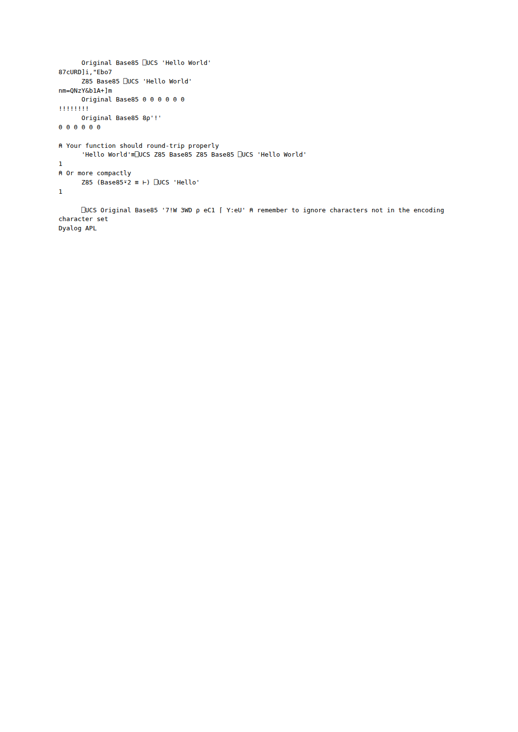Original Base85 ⎕UCS 'Hello World'
87cURD]i,"Ebo7
      Z85 Base85 ⎕UCS 'Hello World'
nm=QNzY&b1A+]m
      Original Base85 0 0 0 0 0 0
!!!!!!!!
      Original Base85 8⍴'!'
0 0 0 0 0 0

⍝ Your function should round-trip properly
      'Hello World'≡⎕UCS Z85 Base85 Z85 Base85 ⎕UCS 'Hello World'
1
⍝ Or more compactly
      Z85 (Base85⍣2 ≡ ⊢) ⎕UCS 'Hello'
1

      ⎕UCS Original Base85 '7!W 3WD ⍴ eC1 ⌈ Y:eU' ⍝ remember to ignore characters not in the encoding character set
Dyalog APL